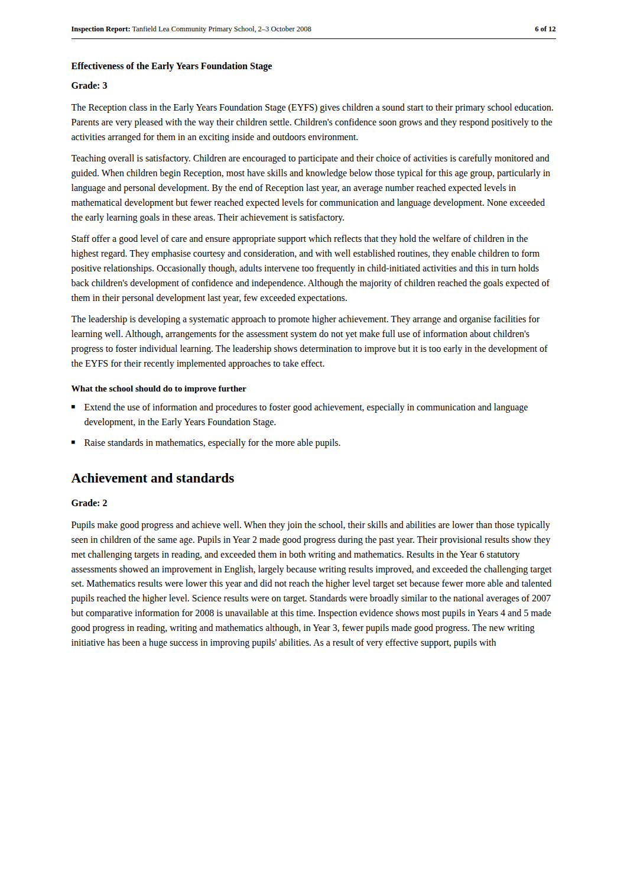Inspection Report: Tanfield Lea Community Primary School, 2–3 October 2008
6 of 12
Effectiveness of the Early Years Foundation Stage
Grade: 3
The Reception class in the Early Years Foundation Stage (EYFS) gives children a sound start to their primary school education. Parents are very pleased with the way their children settle. Children's confidence soon grows and they respond positively to the activities arranged for them in an exciting inside and outdoors environment.
Teaching overall is satisfactory. Children are encouraged to participate and their choice of activities is carefully monitored and guided. When children begin Reception, most have skills and knowledge below those typical for this age group, particularly in language and personal development. By the end of Reception last year, an average number reached expected levels in mathematical development but fewer reached expected levels for communication and language development. None exceeded the early learning goals in these areas. Their achievement is satisfactory.
Staff offer a good level of care and ensure appropriate support which reflects that they hold the welfare of children in the highest regard. They emphasise courtesy and consideration, and with well established routines, they enable children to form positive relationships. Occasionally though, adults intervene too frequently in child-initiated activities and this in turn holds back children's development of confidence and independence. Although the majority of children reached the goals expected of them in their personal development last year, few exceeded expectations.
The leadership is developing a systematic approach to promote higher achievement. They arrange and organise facilities for learning well. Although, arrangements for the assessment system do not yet make full use of information about children's progress to foster individual learning. The leadership shows determination to improve but it is too early in the development of the EYFS for their recently implemented approaches to take effect.
What the school should do to improve further
Extend the use of information and procedures to foster good achievement, especially in communication and language development, in the Early Years Foundation Stage.
Raise standards in mathematics, especially for the more able pupils.
Achievement and standards
Grade: 2
Pupils make good progress and achieve well. When they join the school, their skills and abilities are lower than those typically seen in children of the same age. Pupils in Year 2 made good progress during the past year. Their provisional results show they met challenging targets in reading, and exceeded them in both writing and mathematics. Results in the Year 6 statutory assessments showed an improvement in English, largely because writing results improved, and exceeded the challenging target set. Mathematics results were lower this year and did not reach the higher level target set because fewer more able and talented pupils reached the higher level. Science results were on target. Standards were broadly similar to the national averages of 2007 but comparative information for 2008 is unavailable at this time. Inspection evidence shows most pupils in Years 4 and 5 made good progress in reading, writing and mathematics although, in Year 3, fewer pupils made good progress. The new writing initiative has been a huge success in improving pupils' abilities. As a result of very effective support, pupils with